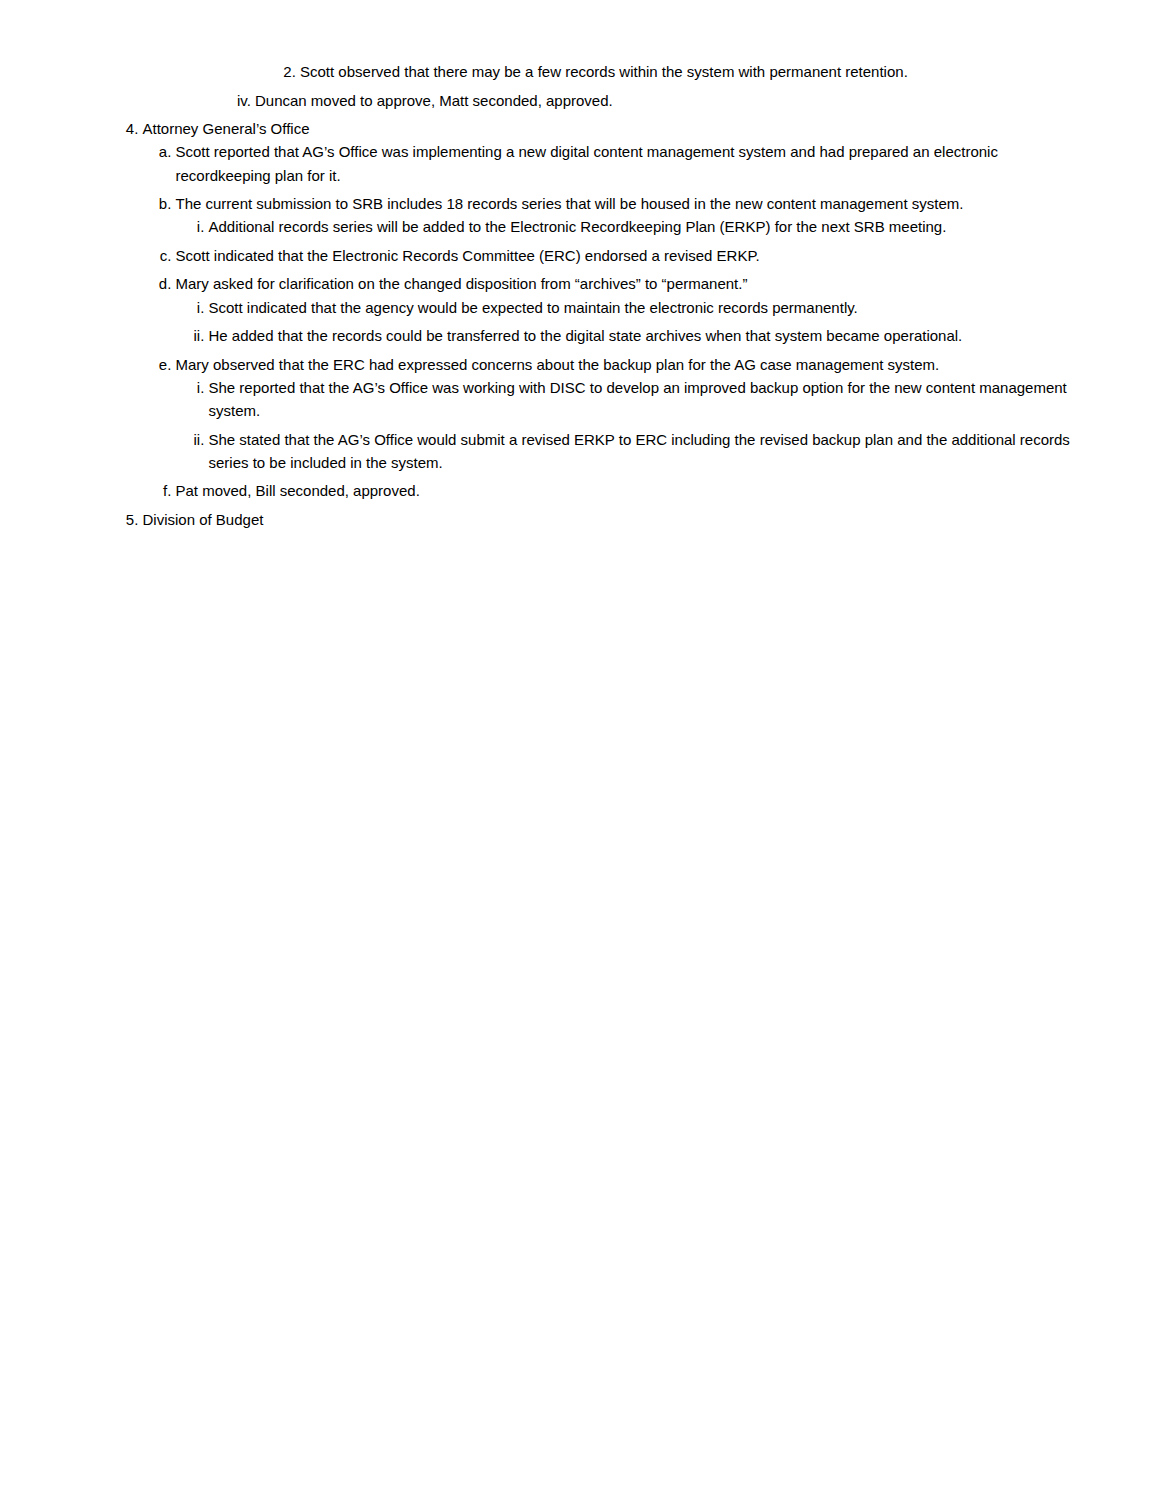Scott observed that there may be a few records within the system with permanent retention.
Duncan moved to approve, Matt seconded, approved.
Attorney General’s Office
Scott reported that AG’s Office was implementing a new digital content management system and had prepared an electronic recordkeeping plan for it.
The current submission to SRB includes 18 records series that will be housed in the new content management system.
Additional records series will be added to the Electronic Recordkeeping Plan (ERKP) for the next SRB meeting.
Scott indicated that the Electronic Records Committee (ERC) endorsed a revised ERKP.
Mary asked for clarification on the changed disposition from “archives” to “permanent.”
Scott indicated that the agency would be expected to maintain the electronic records permanently.
He added that the records could be transferred to the digital state archives when that system became operational.
Mary observed that the ERC had expressed concerns about the backup plan for the AG case management system.
She reported that the AG’s Office was working with DISC to develop an improved backup option for the new content management system.
She stated that the AG’s Office would submit a revised ERKP to ERC including the revised backup plan and the additional records series to be included in the system.
Pat moved, Bill seconded, approved.
Division of Budget